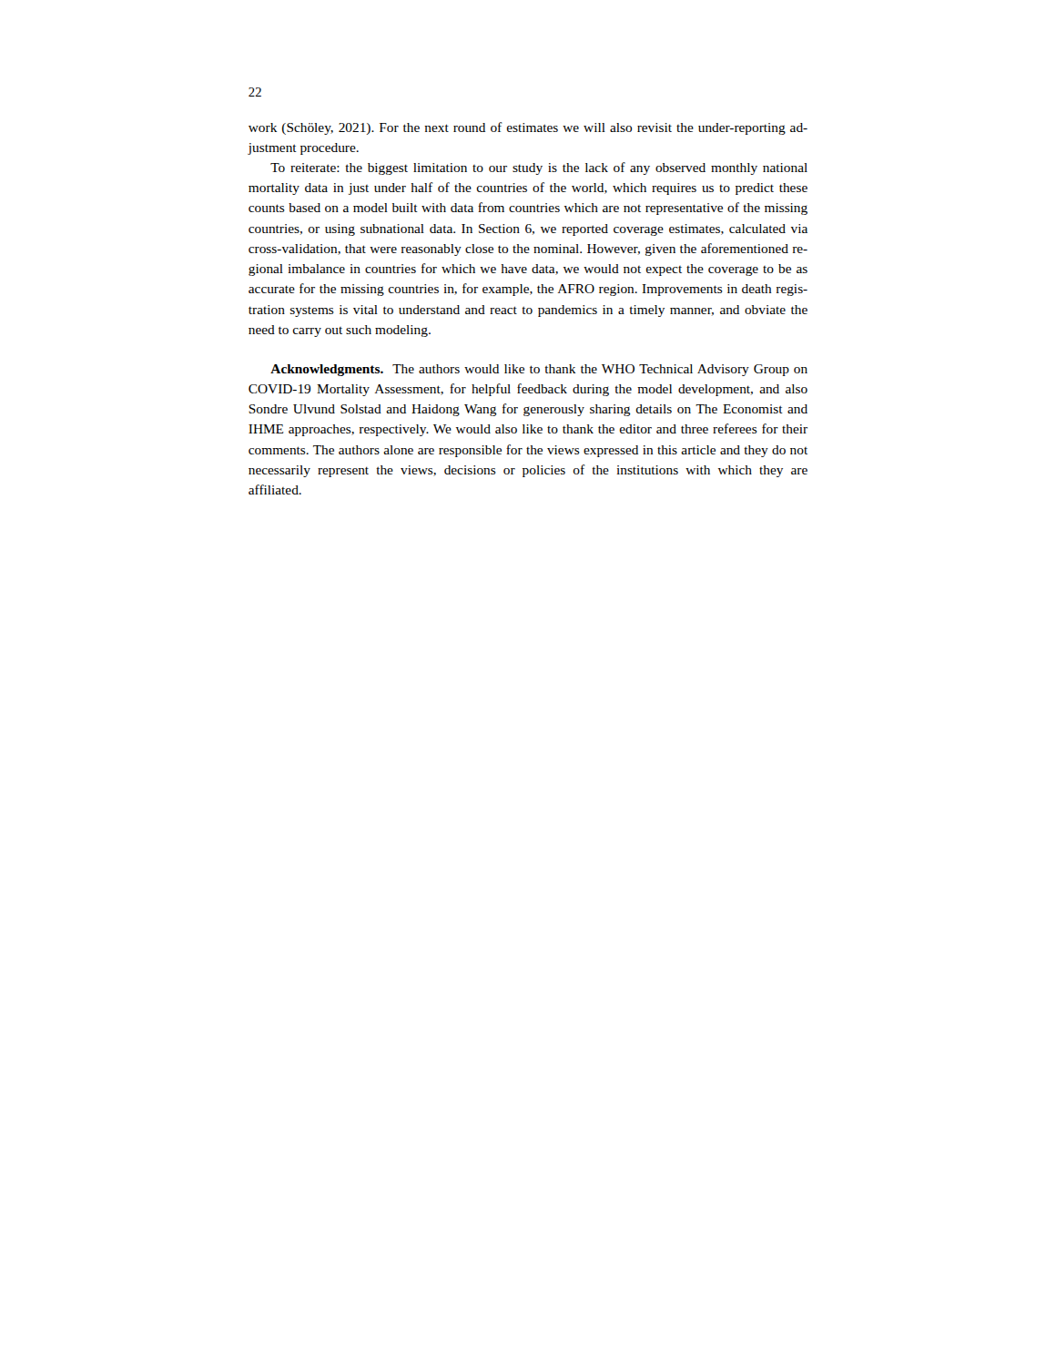22
work (Schöley, 2021). For the next round of estimates we will also revisit the under-reporting adjustment procedure.
To reiterate: the biggest limitation to our study is the lack of any observed monthly national mortality data in just under half of the countries of the world, which requires us to predict these counts based on a model built with data from countries which are not representative of the missing countries, or using subnational data. In Section 6, we reported coverage estimates, calculated via cross-validation, that were reasonably close to the nominal. However, given the aforementioned regional imbalance in countries for which we have data, we would not expect the coverage to be as accurate for the missing countries in, for example, the AFRO region. Improvements in death registration systems is vital to understand and react to pandemics in a timely manner, and obviate the need to carry out such modeling.
Acknowledgments. The authors would like to thank the WHO Technical Advisory Group on COVID-19 Mortality Assessment, for helpful feedback during the model development, and also Sondre Ulvund Solstad and Haidong Wang for generously sharing details on The Economist and IHME approaches, respectively. We would also like to thank the editor and three referees for their comments. The authors alone are responsible for the views expressed in this article and they do not necessarily represent the views, decisions or policies of the institutions with which they are affiliated.